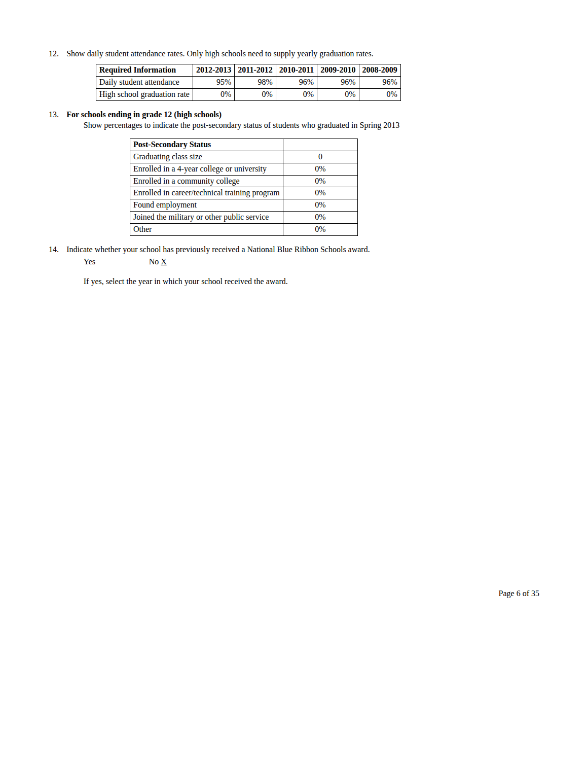12. Show daily student attendance rates. Only high schools need to supply yearly graduation rates.
| Required Information | 2012-2013 | 2011-2012 | 2010-2011 | 2009-2010 | 2008-2009 |
| --- | --- | --- | --- | --- | --- |
| Daily student attendance | 95% | 98% | 96% | 96% | 96% |
| High school graduation rate | 0% | 0% | 0% | 0% | 0% |
13. For schools ending in grade 12 (high schools)
Show percentages to indicate the post-secondary status of students who graduated in Spring 2013
| Post-Secondary Status | |
| --- | --- |
| Graduating class size | 0 |
| Enrolled in a 4-year college or university | 0% |
| Enrolled in a community college | 0% |
| Enrolled in career/technical training program | 0% |
| Found employment | 0% |
| Joined the military or other public service | 0% |
| Other | 0% |
14. Indicate whether your school has previously received a National Blue Ribbon Schools award.
Yes No X
If yes, select the year in which your school received the award.
Page 6 of 35